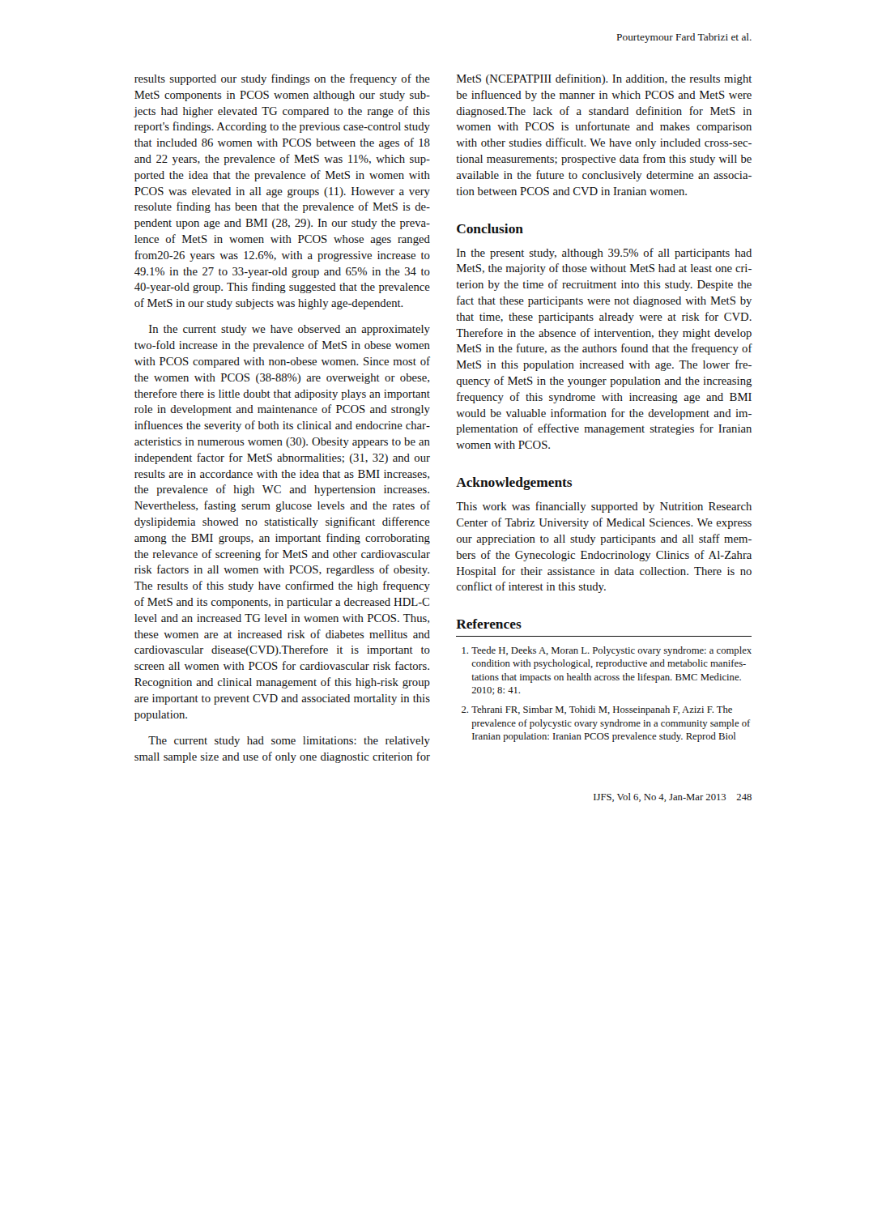Pourteymour Fard Tabrizi et al.
results supported our study findings on the frequency of the MetS components in PCOS women although our study subjects had higher elevated TG compared to the range of this report's findings. According to the previous case-control study that included 86 women with PCOS between the ages of 18 and 22 years, the prevalence of MetS was 11%, which supported the idea that the prevalence of MetS in women with PCOS was elevated in all age groups (11). However a very resolute finding has been that the prevalence of MetS is dependent upon age and BMI (28, 29). In our study the prevalence of MetS in women with PCOS whose ages ranged from20-26 years was 12.6%, with a progressive increase to 49.1% in the 27 to 33-year-old group and 65% in the 34 to 40-year-old group. This finding suggested that the prevalence of MetS in our study subjects was highly age-dependent.
In the current study we have observed an approximately two-fold increase in the prevalence of MetS in obese women with PCOS compared with non-obese women. Since most of the women with PCOS (38-88%) are overweight or obese, therefore there is little doubt that adiposity plays an important role in development and maintenance of PCOS and strongly influences the severity of both its clinical and endocrine characteristics in numerous women (30). Obesity appears to be an independent factor for MetS abnormalities; (31, 32) and our results are in accordance with the idea that as BMI increases, the prevalence of high WC and hypertension increases. Nevertheless, fasting serum glucose levels and the rates of dyslipidemia showed no statistically significant difference among the BMI groups, an important finding corroborating the relevance of screening for MetS and other cardiovascular risk factors in all women with PCOS, regardless of obesity. The results of this study have confirmed the high frequency of MetS and its components, in particular a decreased HDL-C level and an increased TG level in women with PCOS. Thus, these women are at increased risk of diabetes mellitus and cardiovascular disease(CVD).Therefore it is important to screen all women with PCOS for cardiovascular risk factors. Recognition and clinical management of this high-risk group are important to prevent CVD and associated mortality in this population.
The current study had some limitations: the relatively small sample size and use of only one diagnostic criterion for MetS (NCEPATPIII definition). In addition, the results might be influenced by the manner in which PCOS and MetS were diagnosed.The lack of a standard definition for MetS in women with PCOS is unfortunate and makes comparison with other studies difficult. We have only included cross-sectional measurements; prospective data from this study will be available in the future to conclusively determine an association between PCOS and CVD in Iranian women.
Conclusion
In the present study, although 39.5% of all participants had MetS, the majority of those without MetS had at least one criterion by the time of recruitment into this study. Despite the fact that these participants were not diagnosed with MetS by that time, these participants already were at risk for CVD. Therefore in the absence of intervention, they might develop MetS in the future, as the authors found that the frequency of MetS in this population increased with age. The lower frequency of MetS in the younger population and the increasing frequency of this syndrome with increasing age and BMI would be valuable information for the development and implementation of effective management strategies for Iranian women with PCOS.
Acknowledgements
This work was financially supported by Nutrition Research Center of Tabriz University of Medical Sciences. We express our appreciation to all study participants and all staff members of the Gynecologic Endocrinology Clinics of Al-Zahra Hospital for their assistance in data collection. There is no conflict of interest in this study.
References
Teede H, Deeks A, Moran L. Polycystic ovary syndrome: a complex condition with psychological, reproductive and metabolic manifestations that impacts on health across the lifespan. BMC Medicine. 2010; 8: 41.
Tehrani FR, Simbar M, Tohidi M, Hosseinpanah F, Azizi F. The prevalence of polycystic ovary syndrome in a community sample of Iranian population: Iranian PCOS prevalence study. Reprod Biol
IJFS, Vol 6, No 4, Jan-Mar 2013 248